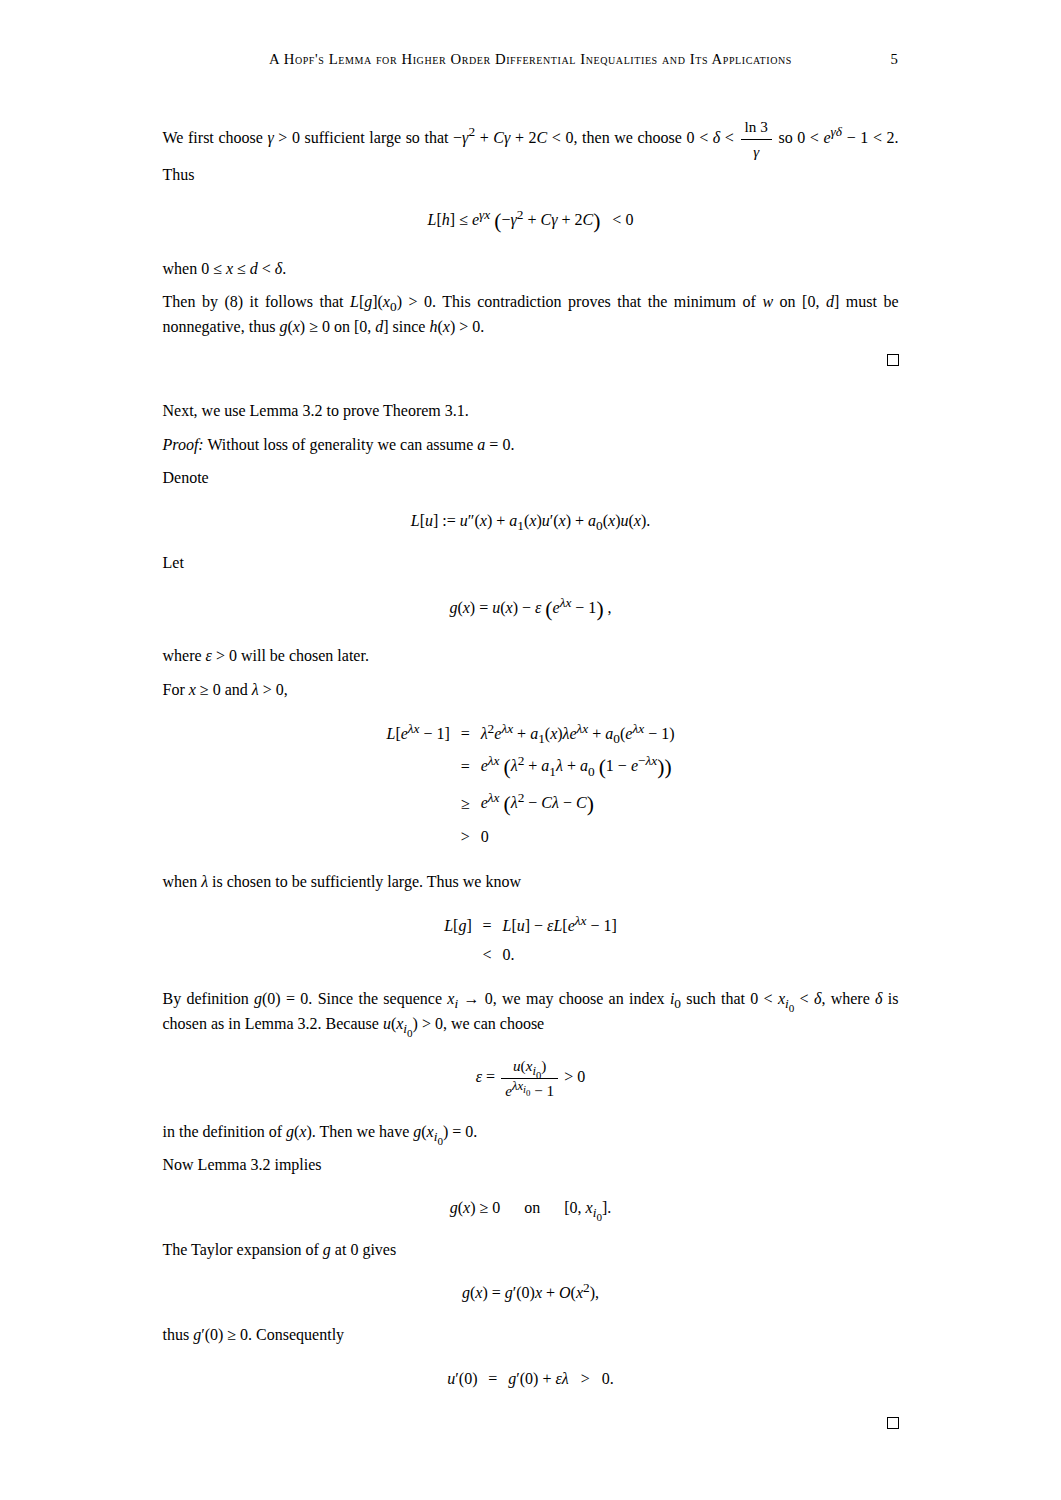A Hopf's Lemma for Higher Order Differential Inequalities and Its Applications 5
We first choose γ > 0 sufficient large so that −γ2 + Cγ + 2C < 0, then we choose 0 < δ < ln 3 γ so 0 < eγδ − 1 < 2. Thus
L[h] ≤ eγx (−γ2 + Cγ + 2C) < 0
when 0 ≤ x ≤ d < δ.
Then by (8) it follows that L[g](x0) > 0. This contradiction proves that the minimum of w on [0, d] must be nonnegative, thus g(x) ≥ 0 on [0, d] since h(x) > 0.
Next, we use Lemma 3.2 to prove Theorem 3.1.
Proof: Without loss of generality we can assume a = 0.
Denote
L[u] := u″(x) + a1(x)u′(x) + a0(x)u(x).
Let
g(x) = u(x) − ε (eλx − 1) ,
where ε > 0 will be chosen later.
For x ≥ 0 and λ > 0,
| L [ e λx − 1] | = | λ 2 e λx + a 1 ( x ) λe λx + a 0 ( e λx − 1) |
| | = | e λx ( λ 2 + a 1 λ + a 0 ( 1 − e − λx ) ) |
| | ≥ | e λx ( λ 2 − Cλ − C ) |
| | > | 0 |
when λ is chosen to be sufficiently large. Thus we know
| L [ g ] | = | L [ u ] − εL [ e λx − 1] |
| | < | 0. |
By definition g(0) = 0. Since the sequence xi → 0, we may choose an index i0 such that 0 < xi0 < δ, where δ is chosen as in Lemma 3.2. Because u(xi0) > 0, we can choose
ε = u(xi0) eλxi0 − 1 > 0
in the definition of g(x). Then we have g(xi0) = 0.
Now Lemma 3.2 implies
g(x) ≥ 0 on [0, xi0].
The Taylor expansion of g at 0 gives
g(x) = g′(0)x + O(x2),
thus g′(0) ≥ 0. Consequently
| u ′(0) | = | g ′(0) + ελ > 0. |